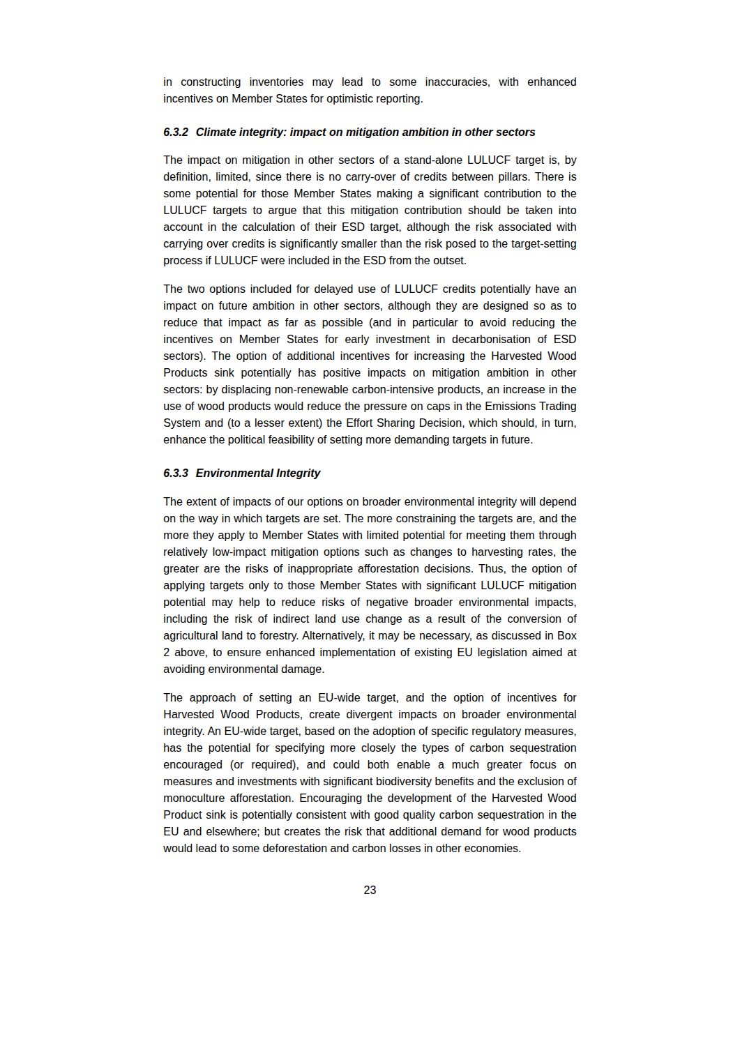in constructing inventories may lead to some inaccuracies, with enhanced incentives on Member States for optimistic reporting.
6.3.2 Climate integrity: impact on mitigation ambition in other sectors
The impact on mitigation in other sectors of a stand-alone LULUCF target is, by definition, limited, since there is no carry-over of credits between pillars. There is some potential for those Member States making a significant contribution to the LULUCF targets to argue that this mitigation contribution should be taken into account in the calculation of their ESD target, although the risk associated with carrying over credits is significantly smaller than the risk posed to the target-setting process if LULUCF were included in the ESD from the outset.
The two options included for delayed use of LULUCF credits potentially have an impact on future ambition in other sectors, although they are designed so as to reduce that impact as far as possible (and in particular to avoid reducing the incentives on Member States for early investment in decarbonisation of ESD sectors). The option of additional incentives for increasing the Harvested Wood Products sink potentially has positive impacts on mitigation ambition in other sectors: by displacing non-renewable carbon-intensive products, an increase in the use of wood products would reduce the pressure on caps in the Emissions Trading System and (to a lesser extent) the Effort Sharing Decision, which should, in turn, enhance the political feasibility of setting more demanding targets in future.
6.3.3 Environmental Integrity
The extent of impacts of our options on broader environmental integrity will depend on the way in which targets are set. The more constraining the targets are, and the more they apply to Member States with limited potential for meeting them through relatively low-impact mitigation options such as changes to harvesting rates, the greater are the risks of inappropriate afforestation decisions. Thus, the option of applying targets only to those Member States with significant LULUCF mitigation potential may help to reduce risks of negative broader environmental impacts, including the risk of indirect land use change as a result of the conversion of agricultural land to forestry. Alternatively, it may be necessary, as discussed in Box 2 above, to ensure enhanced implementation of existing EU legislation aimed at avoiding environmental damage.
The approach of setting an EU-wide target, and the option of incentives for Harvested Wood Products, create divergent impacts on broader environmental integrity. An EU-wide target, based on the adoption of specific regulatory measures, has the potential for specifying more closely the types of carbon sequestration encouraged (or required), and could both enable a much greater focus on measures and investments with significant biodiversity benefits and the exclusion of monoculture afforestation. Encouraging the development of the Harvested Wood Product sink is potentially consistent with good quality carbon sequestration in the EU and elsewhere; but creates the risk that additional demand for wood products would lead to some deforestation and carbon losses in other economies.
23